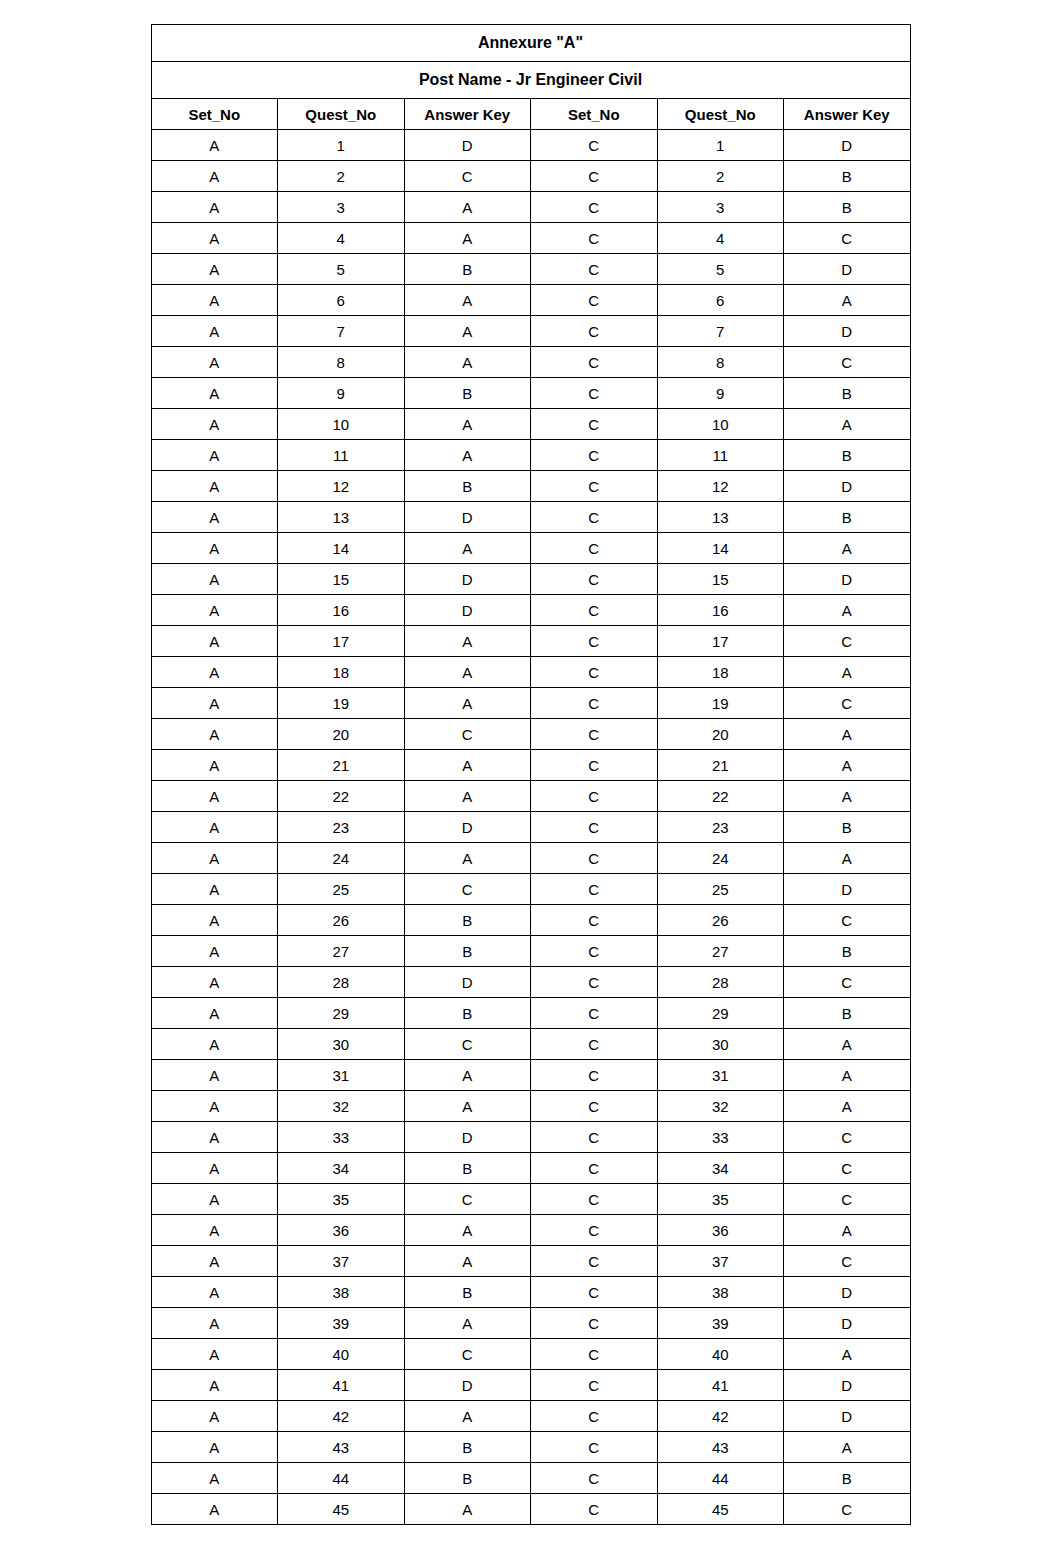| Annexure "A" |
| Post Name - Jr Engineer Civil |
| Set_No | Quest_No | Answer Key | Set_No | Quest_No | Answer Key |
| A | 1 | D | C | 1 | D |
| A | 2 | C | C | 2 | B |
| A | 3 | A | C | 3 | B |
| A | 4 | A | C | 4 | C |
| A | 5 | B | C | 5 | D |
| A | 6 | A | C | 6 | A |
| A | 7 | A | C | 7 | D |
| A | 8 | A | C | 8 | C |
| A | 9 | B | C | 9 | B |
| A | 10 | A | C | 10 | A |
| A | 11 | A | C | 11 | B |
| A | 12 | B | C | 12 | D |
| A | 13 | D | C | 13 | B |
| A | 14 | A | C | 14 | A |
| A | 15 | D | C | 15 | D |
| A | 16 | D | C | 16 | A |
| A | 17 | A | C | 17 | C |
| A | 18 | A | C | 18 | A |
| A | 19 | A | C | 19 | C |
| A | 20 | C | C | 20 | A |
| A | 21 | A | C | 21 | A |
| A | 22 | A | C | 22 | A |
| A | 23 | D | C | 23 | B |
| A | 24 | A | C | 24 | A |
| A | 25 | C | C | 25 | D |
| A | 26 | B | C | 26 | C |
| A | 27 | B | C | 27 | B |
| A | 28 | D | C | 28 | C |
| A | 29 | B | C | 29 | B |
| A | 30 | C | C | 30 | A |
| A | 31 | A | C | 31 | A |
| A | 32 | A | C | 32 | A |
| A | 33 | D | C | 33 | C |
| A | 34 | B | C | 34 | C |
| A | 35 | C | C | 35 | C |
| A | 36 | A | C | 36 | A |
| A | 37 | A | C | 37 | C |
| A | 38 | B | C | 38 | D |
| A | 39 | A | C | 39 | D |
| A | 40 | C | C | 40 | A |
| A | 41 | D | C | 41 | D |
| A | 42 | A | C | 42 | D |
| A | 43 | B | C | 43 | A |
| A | 44 | B | C | 44 | B |
| A | 45 | A | C | 45 | C |